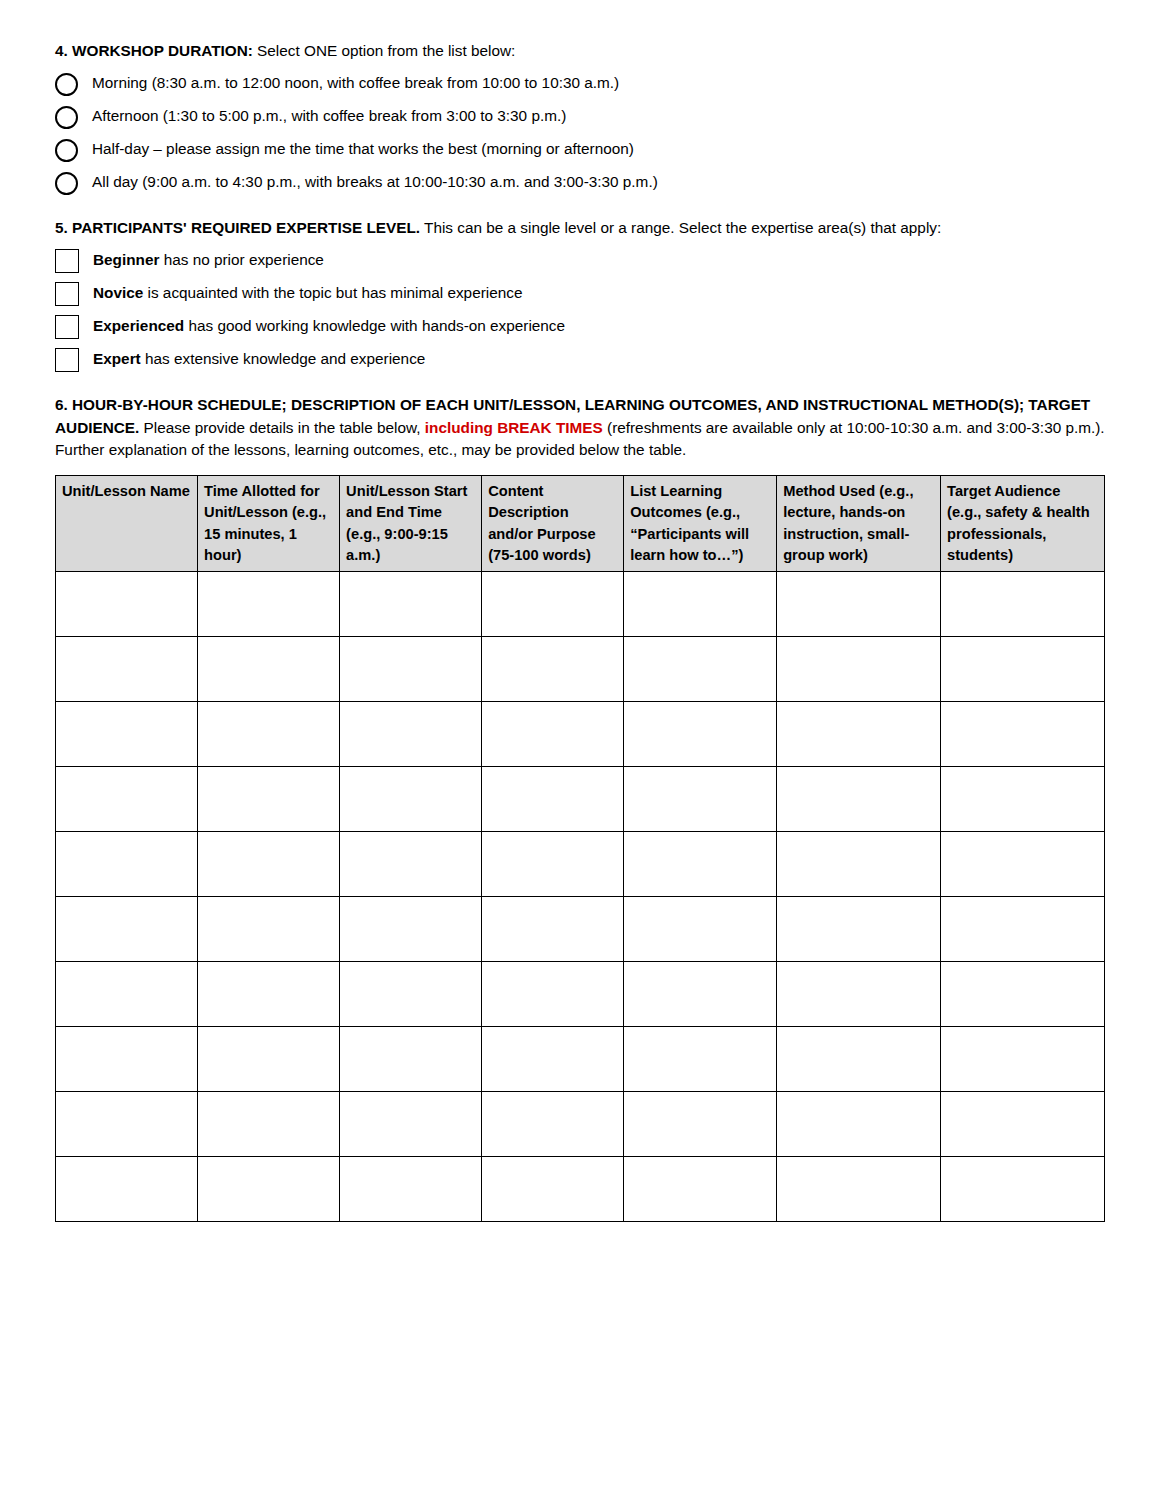4. WORKSHOP DURATION: Select ONE option from the list below:
Morning (8:30 a.m. to 12:00 noon, with coffee break from 10:00 to 10:30 a.m.)
Afternoon (1:30 to 5:00 p.m., with coffee break from 3:00 to 3:30 p.m.)
Half-day – please assign me the time that works the best (morning or afternoon)
All day (9:00 a.m. to 4:30 p.m., with breaks at 10:00-10:30 a.m. and 3:00-3:30 p.m.)
5. PARTICIPANTS' REQUIRED EXPERTISE LEVEL. This can be a single level or a range. Select the expertise area(s) that apply:
Beginner has no prior experience
Novice is acquainted with the topic but has minimal experience
Experienced has good working knowledge with hands-on experience
Expert has extensive knowledge and experience
6. HOUR-BY-HOUR SCHEDULE; DESCRIPTION OF EACH UNIT/LESSON, LEARNING OUTCOMES, AND INSTRUCTIONAL METHOD(S); TARGET AUDIENCE. Please provide details in the table below, including BREAK TIMES (refreshments are available only at 10:00-10:30 a.m. and 3:00-3:30 p.m.). Further explanation of the lessons, learning outcomes, etc., may be provided below the table.
| Unit/Lesson Name | Time Allotted for Unit/Lesson (e.g., 15 minutes, 1 hour) | Unit/Lesson Start and End Time (e.g., 9:00-9:15 a.m.) | Content Description and/or Purpose (75-100 words) | List Learning Outcomes (e.g., “Participants will learn how to…”) | Method Used (e.g., lecture, hands-on instruction, small-group work) | Target Audience (e.g., safety & health professionals, students) |
| --- | --- | --- | --- | --- | --- | --- |